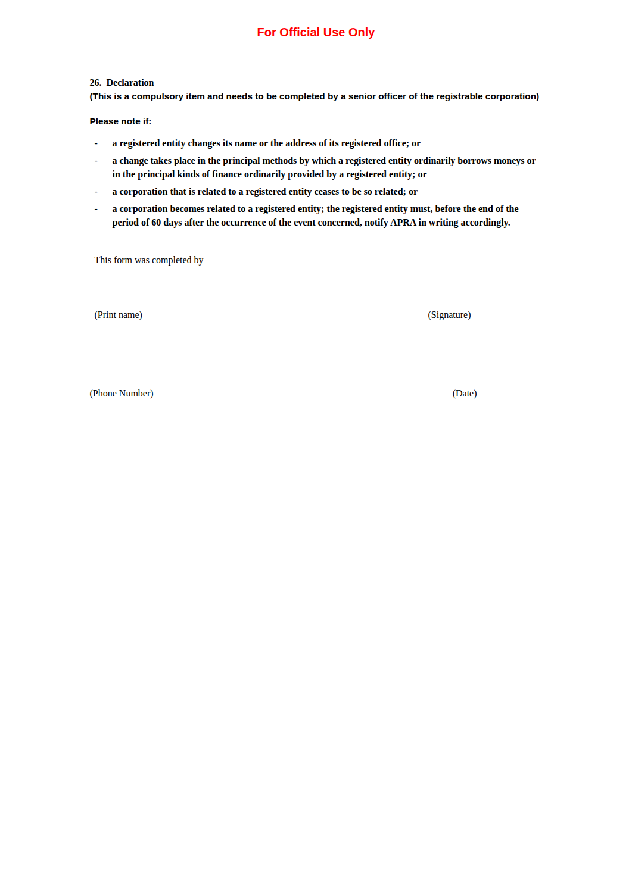For Official Use Only
26. Declaration
(This is a compulsory item and needs to be completed by a senior officer of the registrable corporation)
Please note if:
a registered entity changes its name or the address of its registered office; or
a change takes place in the principal methods by which a registered entity ordinarily borrows moneys or in the principal kinds of finance ordinarily provided by a registered entity; or
a corporation that is related to a registered entity ceases to be so related; or
a corporation becomes related to a registered entity; the registered entity must, before the end of the period of 60 days after the occurrence of the event concerned, notify APRA in writing accordingly.
This form was completed by
(Print name) (Signature)
(Phone Number) (Date)